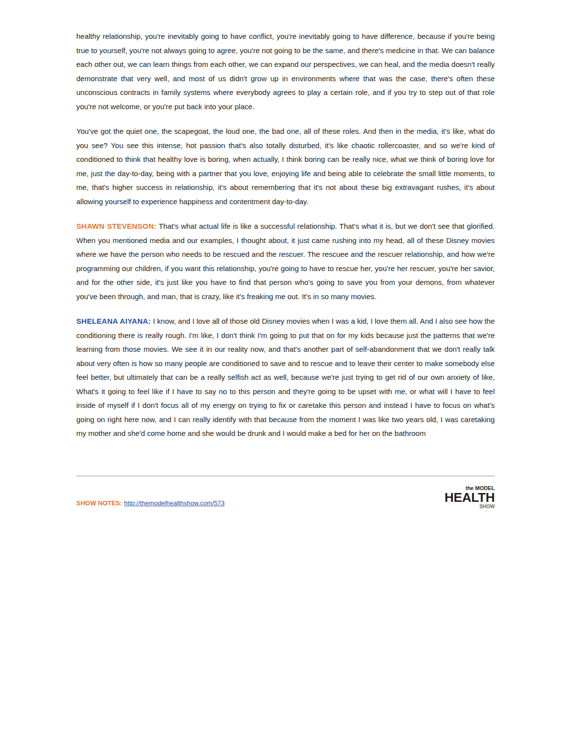healthy relationship, you're inevitably going to have conflict, you're inevitably going to have difference, because if you're being true to yourself, you're not always going to agree, you're not going to be the same, and there's medicine in that. We can balance each other out, we can learn things from each other, we can expand our perspectives, we can heal, and the media doesn't really demonstrate that very well, and most of us didn't grow up in environments where that was the case, there's often these unconscious contracts in family systems where everybody agrees to play a certain role, and if you try to step out of that role you're not welcome, or you're put back into your place.
You've got the quiet one, the scapegoat, the loud one, the bad one, all of these roles. And then in the media, it's like, what do you see? You see this intense, hot passion that's also totally disturbed, it's like chaotic rollercoaster, and so we're kind of conditioned to think that healthy love is boring, when actually, I think boring can be really nice, what we think of boring love for me, just the day-to-day, being with a partner that you love, enjoying life and being able to celebrate the small little moments, to me, that's higher success in relationship, it's about remembering that it's not about these big extravagant rushes, it's about allowing yourself to experience happiness and contentment day-to-day.
SHAWN STEVENSON: That's what actual life is like a successful relationship. That's what it is, but we don't see that glorified. When you mentioned media and our examples, I thought about, it just came rushing into my head, all of these Disney movies where we have the person who needs to be rescued and the rescuer. The rescuee and the rescuer relationship, and how we're programming our children, if you want this relationship, you're going to have to rescue her, you're her rescuer, you're her savior, and for the other side, it's just like you have to find that person who's going to save you from your demons, from whatever you've been through, and man, that is crazy, like it's freaking me out. It's in so many movies.
SHELEANA AIYANA: I know, and I love all of those old Disney movies when I was a kid, I love them all. And I also see how the conditioning there is really rough. I'm like, I don't think I'm going to put that on for my kids because just the patterns that we're learning from those movies. We see it in our reality now, and that's another part of self-abandonment that we don't really talk about very often is how so many people are conditioned to save and to rescue and to leave their center to make somebody else feel better, but ultimately that can be a really selfish act as well, because we're just trying to get rid of our own anxiety of like, What's it going to feel like if I have to say no to this person and they're going to be upset with me, or what will I have to feel inside of myself if I don't focus all of my energy on trying to fix or caretake this person and instead I have to focus on what's going on right here now, and I can really identify with that because from the moment I was like two years old, I was caretaking my mother and she'd come home and she would be drunk and I would make a bed for her on the bathroom
SHOW NOTES: http://themodelhealthshow.com/573
the MODEL HEALTH SHOW